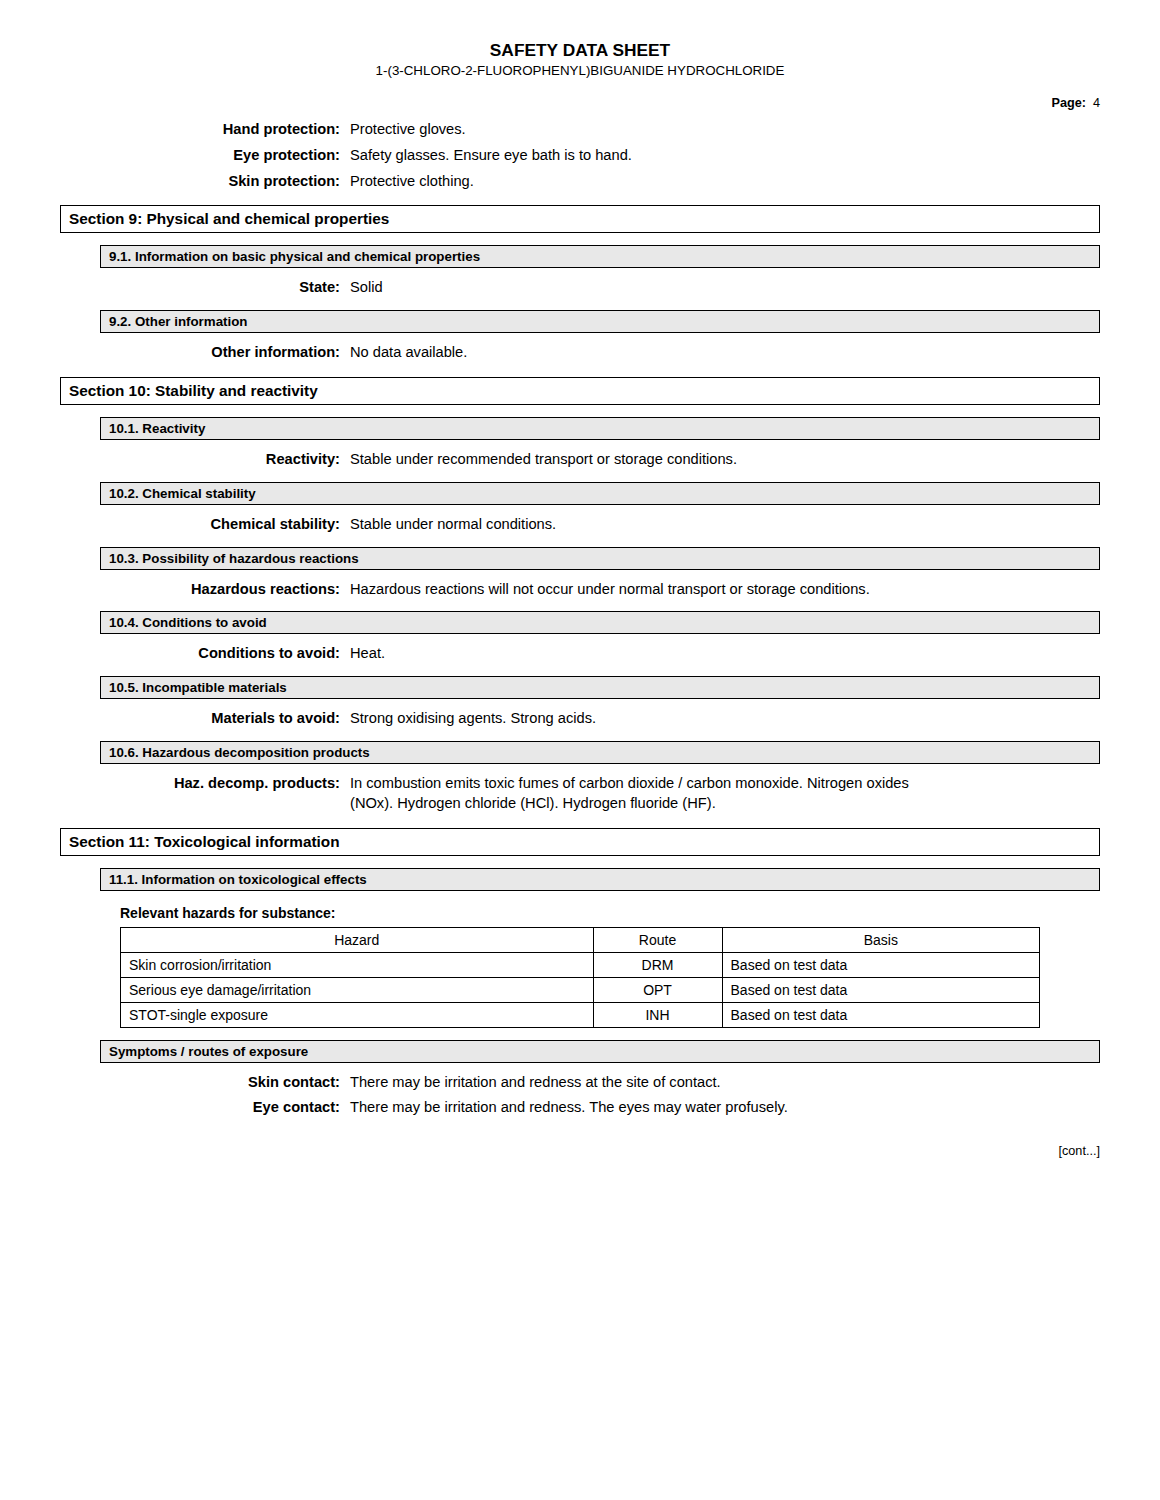SAFETY DATA SHEET
1-(3-CHLORO-2-FLUOROPHENYL)BIGUANIDE HYDROCHLORIDE
Page: 4
Hand protection:
Protective gloves.
Eye protection:
Safety glasses. Ensure eye bath is to hand.
Skin protection:
Protective clothing.
Section 9: Physical and chemical properties
9.1. Information on basic physical and chemical properties
State:
Solid
9.2. Other information
Other information:
No data available.
Section 10: Stability and reactivity
10.1. Reactivity
Reactivity:
Stable under recommended transport or storage conditions.
10.2. Chemical stability
Chemical stability:
Stable under normal conditions.
10.3. Possibility of hazardous reactions
Hazardous reactions:
Hazardous reactions will not occur under normal transport or storage conditions.
10.4. Conditions to avoid
Conditions to avoid:
Heat.
10.5. Incompatible materials
Materials to avoid:
Strong oxidising agents. Strong acids.
10.6. Hazardous decomposition products
Haz. decomp. products:
In combustion emits toxic fumes of carbon dioxide / carbon monoxide. Nitrogen oxides (NOx). Hydrogen chloride (HCl). Hydrogen fluoride (HF).
Section 11: Toxicological information
11.1. Information on toxicological effects
Relevant hazards for substance:
| Hazard | Route | Basis |
| --- | --- | --- |
| Skin corrosion/irritation | DRM | Based on test data |
| Serious eye damage/irritation | OPT | Based on test data |
| STOT-single exposure | INH | Based on test data |
Symptoms / routes of exposure
Skin contact:
There may be irritation and redness at the site of contact.
Eye contact:
There may be irritation and redness. The eyes may water profusely.
[cont...]